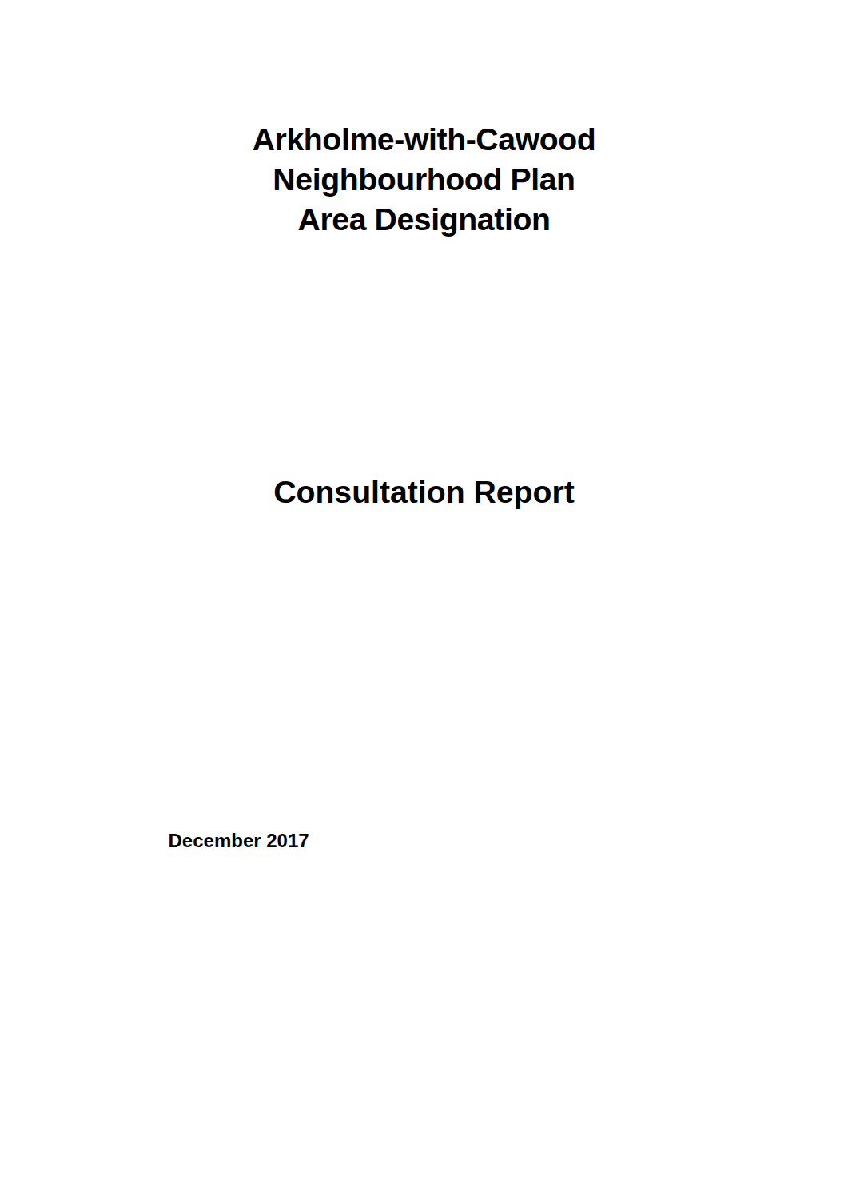Arkholme-with-Cawood Neighbourhood Plan Area Designation
Consultation Report
December 2017